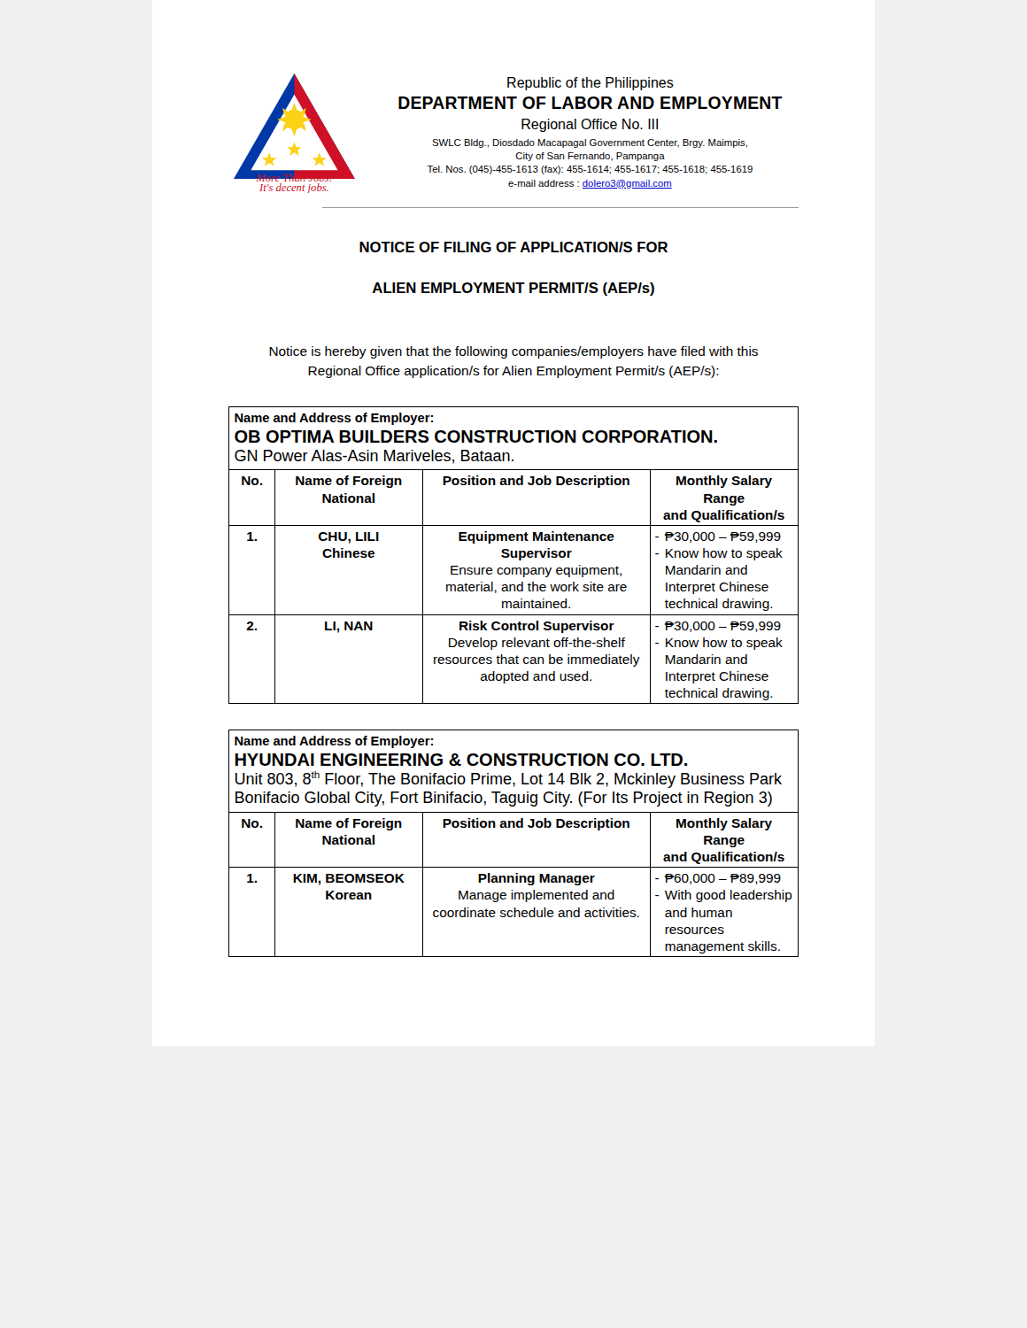More Than Jobs! It's decent jobs.
Republic of the Philippines
DEPARTMENT OF LABOR AND EMPLOYMENT
Regional Office No. III
SWLC Bldg., Diosdado Macapagal Government Center, Brgy. Maimpis,
City of San Fernando, Pampanga
Tel. Nos. (045)-455-1613 (fax): 455-1614; 455-1617; 455-1618; 455-1619
e-mail address : dolero3@gmail.com
NOTICE OF FILING OF APPLICATION/S FOR ALIEN EMPLOYMENT PERMIT/S (AEP/s)
Notice is hereby given that the following companies/employers have filed with this
Regional Office application/s for Alien Employment Permit/s (AEP/s):
| Name and Address of Employer: OB OPTIMA BUILDERS CONSTRUCTION CORPORATION. GN Power Alas-Asin Mariveles, Bataan. |
| No. | Name of Foreign National | Position and Job Description | Monthly Salary Range and Qualification/s |
| 1. | CHU, LILI Chinese | Equipment Maintenance Supervisor Ensure company equipment, material, and the work site are maintained. | - ₱30,000 – ₱59,999 - Know how to speak Mandarin and Interpret Chinese technical drawing. |
| 2. | LI, NAN | Risk Control Supervisor Develop relevant off-the-shelf resources that can be immediately adopted and used. | - ₱30,000 – ₱59,999 - Know how to speak Mandarin and Interpret Chinese technical drawing. |
| Name and Address of Employer: HYUNDAI ENGINEERING & CONSTRUCTION CO. LTD. Unit 803, 8 th Floor, The Bonifacio Prime, Lot 14 Blk 2, Mckinley Business Park Bonifacio Global City, Fort Binifacio, Taguig City. (For Its Project in Region 3) |
| No. | Name of Foreign National | Position and Job Description | Monthly Salary Range and Qualification/s |
| 1. | KIM, BEOMSEOK Korean | Planning Manager Manage implemented and coordinate schedule and activities. | - ₱60,000 – ₱89,999 - With good leadership and human resources management skills. |